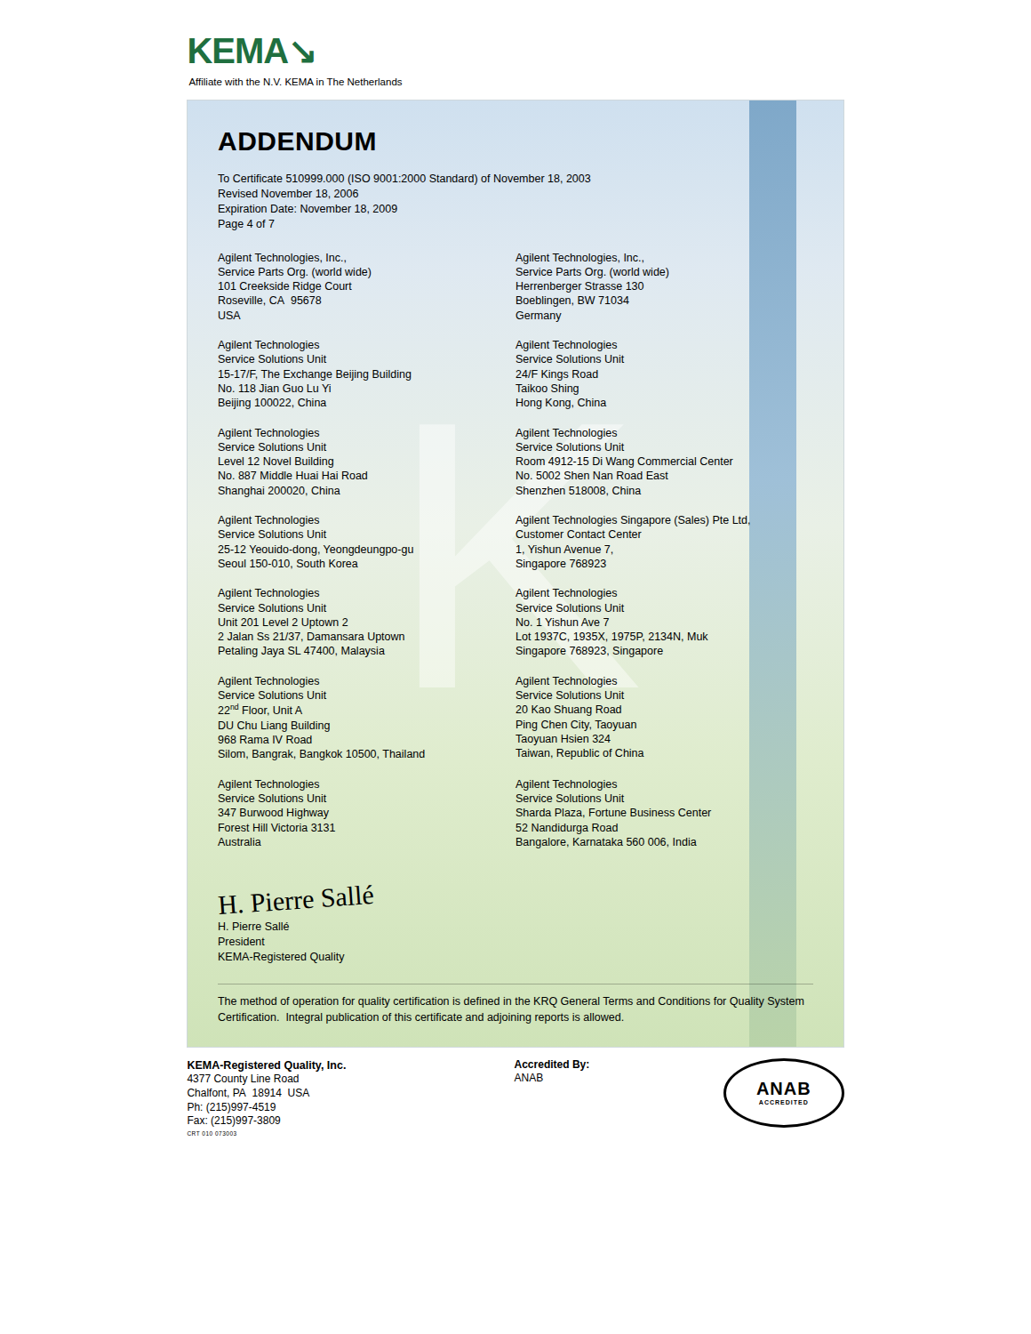KEMA↘
Affiliate with the N.V. KEMA in The Netherlands
K
ADDENDUM
To Certificate 510999.000 (ISO 9001:2000 Standard) of November 18, 2003
Revised November 18, 2006
Expiration Date: November 18, 2009
Page 4 of 7
| Agilent Technologies, Inc., Service Parts Org. (world wide) 101 Creekside Ridge Court Roseville, CA 95678 USA | Agilent Technologies, Inc., Service Parts Org. (world wide) Herrenberger Strasse 130 Boeblingen, BW 71034 Germany |
| Agilent Technologies Service Solutions Unit 15-17/F, The Exchange Beijing Building No. 118 Jian Guo Lu Yi Beijing 100022, China | Agilent Technologies Service Solutions Unit 24/F Kings Road Taikoo Shing Hong Kong, China |
| Agilent Technologies Service Solutions Unit Level 12 Novel Building No. 887 Middle Huai Hai Road Shanghai 200020, China | Agilent Technologies Service Solutions Unit Room 4912-15 Di Wang Commercial Center No. 5002 Shen Nan Road East Shenzhen 518008, China |
| Agilent Technologies Service Solutions Unit 25-12 Yeouido-dong, Yeongdeungpo-gu Seoul 150-010, South Korea | Agilent Technologies Singapore (Sales) Pte Ltd, Customer Contact Center 1, Yishun Avenue 7, Singapore 768923 |
| Agilent Technologies Service Solutions Unit Unit 201 Level 2 Uptown 2 2 Jalan Ss 21/37, Damansara Uptown Petaling Jaya SL 47400, Malaysia | Agilent Technologies Service Solutions Unit No. 1 Yishun Ave 7 Lot 1937C, 1935X, 1975P, 2134N, Muk Singapore 768923, Singapore |
| Agilent Technologies Service Solutions Unit 22 nd Floor, Unit A DU Chu Liang Building 968 Rama IV Road Silom, Bangrak, Bangkok 10500, Thailand | Agilent Technologies Service Solutions Unit 20 Kao Shuang Road Ping Chen City, Taoyuan Taoyuan Hsien 324 Taiwan, Republic of China |
| Agilent Technologies Service Solutions Unit 347 Burwood Highway Forest Hill Victoria 3131 Australia | Agilent Technologies Service Solutions Unit Sharda Plaza, Fortune Business Center 52 Nandidurga Road Bangalore, Karnataka 560 006, India |
H. Pierre Sallé
H. Pierre Sallé
President
KEMA-Registered Quality
The method of operation for quality certification is defined in the KRQ General Terms and Conditions for Quality System Certification. Integral publication of this certificate and adjoining reports is allowed.
KEMA-Registered Quality, Inc.
4377 County Line Road
Chalfont, PA 18914 USA
Ph: (215)997-4519
Fax: (215)997-3809
CRT 010 073003
Accredited By:
ANAB
ANAB ACCREDITED